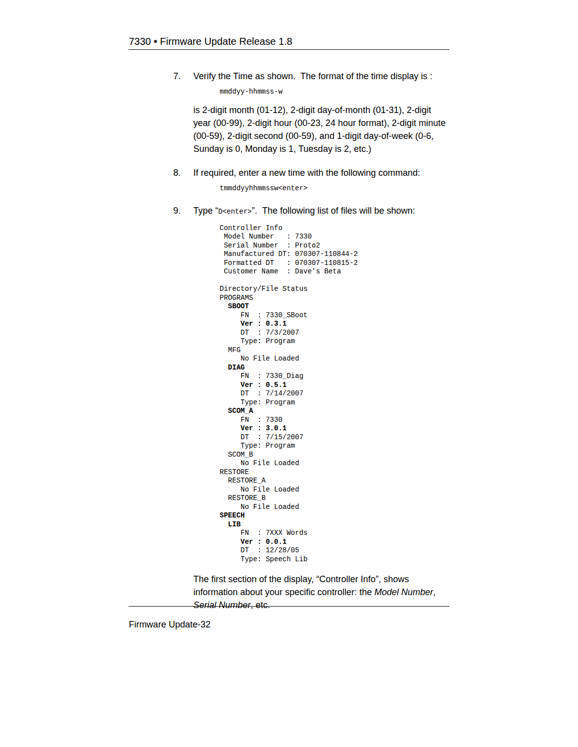7330 • Firmware Update Release 1.8
7. Verify the Time as shown. The format of the time display is :
mmddyy-hhmmss-w
is 2-digit month (01-12), 2-digit day-of-month (01-31), 2-digit year (00-99), 2-digit hour (00-23, 24 hour format), 2-digit minute (00-59), 2-digit second (00-59), and 1-digit day-of-week (0-6, Sunday is 0, Monday is 1, Tuesday is 2, etc.)
8. If required, enter a new time with the following command:
tmmddyyhhmmssw<enter>
9. Type “D<enter>”. The following list of files will be shown:
Controller Info Model Number : 7330 Serial Number : Proto2 Manufactured DT: 070307-110844-2 Formatted DT : 070307-110815-2 Customer Name : Dave's Beta Directory/File Status PROGRAMS SBOOT FN : 7330_SBoot Ver : 0.3.1 DT : 7/3/2007 Type: Program MFG No File Loaded DIAG FN : 7330_Diag Ver : 0.5.1 DT : 7/14/2007 Type: Program SCOM_A FN : 7330 Ver : 3.0.1 DT : 7/15/2007 Type: Program SCOM_B No File Loaded RESTORE RESTORE_A No File Loaded RESTORE_B No File Loaded SPEECH LIB FN : 7XXX Words Ver : 0.0.1 DT : 12/28/05 Type: Speech Lib
The first section of the display, “Controller Info”, shows information about your specific controller: the Model Number, Serial Number, etc.
Firmware Update-32